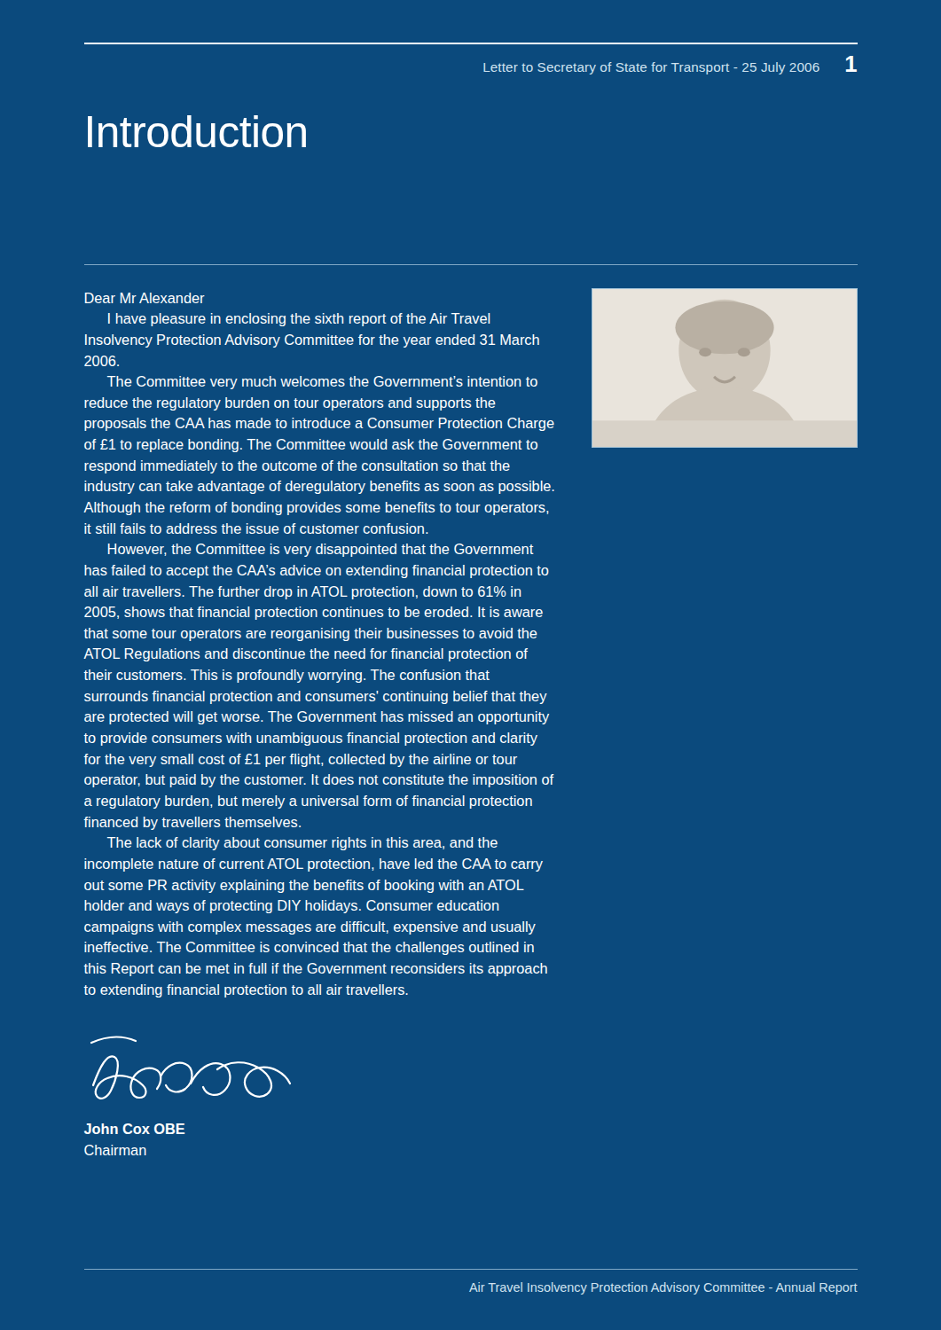Letter to Secretary of State for Transport - 25 July 2006 1
Introduction
Dear Mr Alexander
I have pleasure in enclosing the sixth report of the Air Travel Insolvency Protection Advisory Committee for the year ended 31 March 2006.
The Committee very much welcomes the Government’s intention to reduce the regulatory burden on tour operators and supports the proposals the CAA has made to introduce a Consumer Protection Charge of £1 to replace bonding. The Committee would ask the Government to respond immediately to the outcome of the consultation so that the industry can take advantage of deregulatory benefits as soon as possible. Although the reform of bonding provides some benefits to tour operators, it still fails to address the issue of customer confusion.
However, the Committee is very disappointed that the Government has failed to accept the CAA’s advice on extending financial protection to all air travellers. The further drop in ATOL protection, down to 61% in 2005, shows that financial protection continues to be eroded. It is aware that some tour operators are reorganising their businesses to avoid the ATOL Regulations and discontinue the need for financial protection of their customers. This is profoundly worrying. The confusion that surrounds financial protection and consumers' continuing belief that they are protected will get worse. The Government has missed an opportunity to provide consumers with unambiguous financial protection and clarity for the very small cost of £1 per flight, collected by the airline or tour operator, but paid by the customer. It does not constitute the imposition of a regulatory burden, but merely a universal form of financial protection financed by travellers themselves.
The lack of clarity about consumer rights in this area, and the incomplete nature of current ATOL protection, have led the CAA to carry out some PR activity explaining the benefits of booking with an ATOL holder and ways of protecting DIY holidays. Consumer education campaigns with complex messages are difficult, expensive and usually ineffective. The Committee is convinced that the challenges outlined in this Report can be met in full if the Government reconsiders its approach to extending financial protection to all air travellers.
John Cox OBE
Chairman
Air Travel Insolvency Protection Advisory Committee - Annual Report